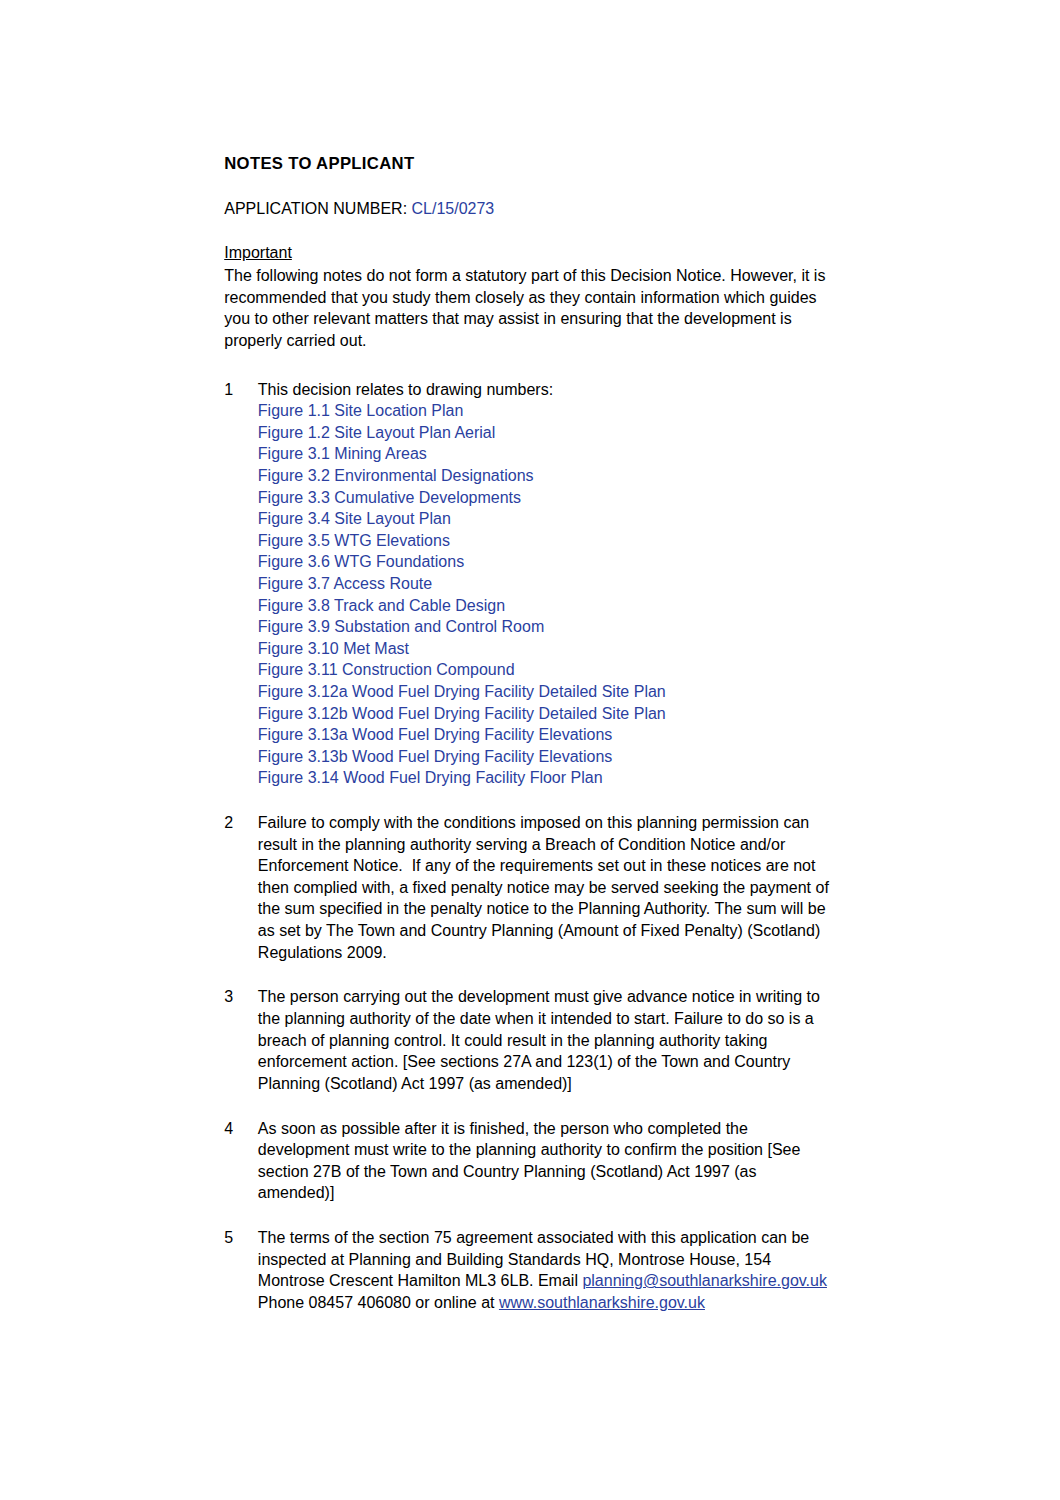NOTES TO APPLICANT
APPLICATION NUMBER: CL/15/0273
Important
The following notes do not form a statutory part of this Decision Notice. However, it is recommended that you study them closely as they contain information which guides you to other relevant matters that may assist in ensuring that the development is properly carried out.
This decision relates to drawing numbers:
Figure 1.1 Site Location Plan
Figure 1.2 Site Layout Plan Aerial
Figure 3.1 Mining Areas
Figure 3.2 Environmental Designations
Figure 3.3 Cumulative Developments
Figure 3.4 Site Layout Plan
Figure 3.5 WTG Elevations
Figure 3.6 WTG Foundations
Figure 3.7 Access Route
Figure 3.8 Track and Cable Design
Figure 3.9 Substation and Control Room
Figure 3.10 Met Mast
Figure 3.11 Construction Compound
Figure 3.12a Wood Fuel Drying Facility Detailed Site Plan
Figure 3.12b Wood Fuel Drying Facility Detailed Site Plan
Figure 3.13a Wood Fuel Drying Facility Elevations
Figure 3.13b Wood Fuel Drying Facility Elevations
Figure 3.14 Wood Fuel Drying Facility Floor Plan
Failure to comply with the conditions imposed on this planning permission can result in the planning authority serving a Breach of Condition Notice and/or Enforcement Notice. If any of the requirements set out in these notices are not then complied with, a fixed penalty notice may be served seeking the payment of the sum specified in the penalty notice to the Planning Authority. The sum will be as set by The Town and Country Planning (Amount of Fixed Penalty) (Scotland) Regulations 2009.
The person carrying out the development must give advance notice in writing to the planning authority of the date when it intended to start. Failure to do so is a breach of planning control. It could result in the planning authority taking enforcement action. [See sections 27A and 123(1) of the Town and Country Planning (Scotland) Act 1997 (as amended)]
As soon as possible after it is finished, the person who completed the development must write to the planning authority to confirm the position [See section 27B of the Town and Country Planning (Scotland) Act 1997 (as amended)]
The terms of the section 75 agreement associated with this application can be inspected at Planning and Building Standards HQ, Montrose House, 154 Montrose Crescent Hamilton ML3 6LB. Email planning@southlanarkshire.gov.uk
Phone 08457 406080 or online at www.southlanarkshire.gov.uk